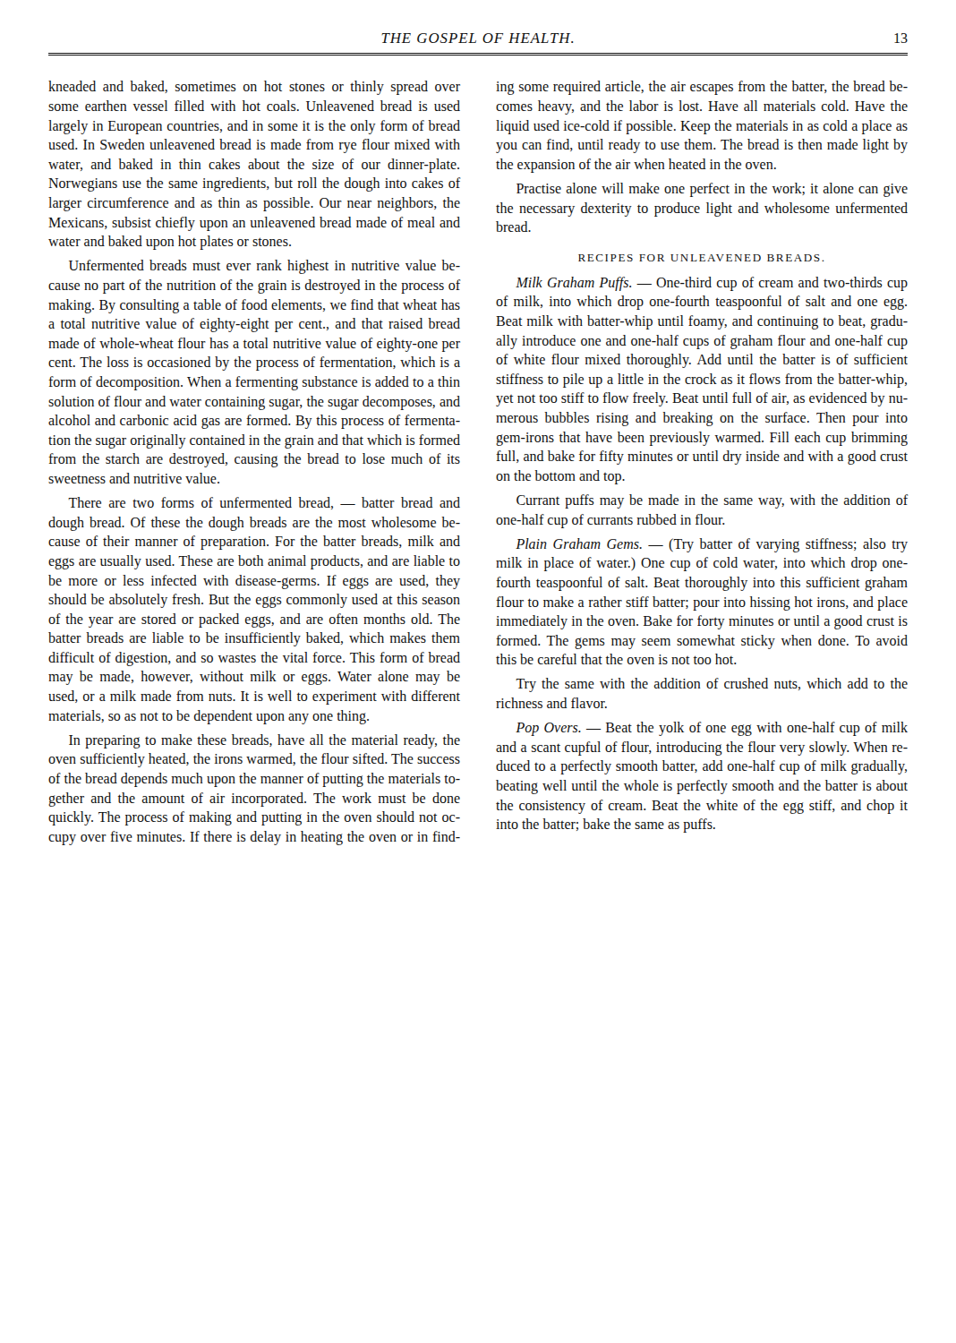The Gospel of Health.
13
kneaded and baked, sometimes on hot stones or thinly spread over some earthen vessel filled with hot coals. Unleavened bread is used largely in European countries, and in some it is the only form of bread used. In Sweden unleavened bread is made from rye flour mixed with water, and baked in thin cakes about the size of our dinner-plate. Norwegians use the same ingredients, but roll the dough into cakes of larger circumference and as thin as possible. Our near neighbors, the Mexicans, subsist chiefly upon an unleavened bread made of meal and water and baked upon hot plates or stones.
Unfermented breads must ever rank highest in nutritive value because no part of the nutrition of the grain is destroyed in the process of making. By consulting a table of food elements, we find that wheat has a total nutritive value of eighty-eight per cent., and that raised bread made of whole-wheat flour has a total nutritive value of eighty-one per cent. The loss is occasioned by the process of fermentation, which is a form of decomposition. When a fermenting substance is added to a thin solution of flour and water containing sugar, the sugar decomposes, and alcohol and carbonic acid gas are formed. By this process of fermentation the sugar originally contained in the grain and that which is formed from the starch are destroyed, causing the bread to lose much of its sweetness and nutritive value.
There are two forms of unfermented bread, — batter bread and dough bread. Of these the dough breads are the most wholesome because of their manner of preparation. For the batter breads, milk and eggs are usually used. These are both animal products, and are liable to be more or less infected with disease-germs. If eggs are used, they should be absolutely fresh. But the eggs commonly used at this season of the year are stored or packed eggs, and are often months old. The batter breads are liable to be insufficiently baked, which makes them difficult of digestion, and so wastes the vital force. This form of bread may be made, however, without milk or eggs. Water alone may be used, or a milk made from nuts. It is well to experiment with different materials, so as not to be dependent upon any one thing.
In preparing to make these breads, have all the material ready, the oven sufficiently heated, the irons warmed, the flour sifted. The success of the bread depends much upon the manner of putting the materials together and the amount of air incorporated. The work must be done quickly. The process of making and putting in the oven should not occupy over five minutes. If there is delay in heating the oven or in finding some required article, the air escapes from the batter, the bread becomes heavy, and the labor is lost. Have all materials cold. Have the liquid used ice-cold if possible. Keep the materials in as cold a place as you can find, until ready to use them. The bread is then made light by the expansion of the air when heated in the oven.
Practise alone will make one perfect in the work; it alone can give the necessary dexterity to produce light and wholesome unfermented bread.
Recipes for Unleavened Breads.
Milk Graham Puffs. — One-third cup of cream and two-thirds cup of milk, into which drop one-fourth teaspoonful of salt and one egg. Beat milk with batter-whip until foamy, and continuing to beat, gradually introduce one and one-half cups of graham flour and one-half cup of white flour mixed thoroughly. Add until the batter is of sufficient stiffness to pile up a little in the crock as it flows from the batter-whip, yet not too stiff to flow freely. Beat until full of air, as evidenced by numerous bubbles rising and breaking on the surface. Then pour into gem-irons that have been previously warmed. Fill each cup brimming full, and bake for fifty minutes or until dry inside and with a good crust on the bottom and top.
Currant puffs may be made in the same way, with the addition of one-half cup of currants rubbed in flour.
Plain Graham Gems. — (Try batter of varying stiffness; also try milk in place of water.) One cup of cold water, into which drop one-fourth teaspoonful of salt. Beat thoroughly into this sufficient graham flour to make a rather stiff batter; pour into hissing hot irons, and place immediately in the oven. Bake for forty minutes or until a good crust is formed. The gems may seem somewhat sticky when done. To avoid this be careful that the oven is not too hot.
Try the same with the addition of crushed nuts, which add to the richness and flavor.
Pop Overs. — Beat the yolk of one egg with one-half cup of milk and a scant cupful of flour, introducing the flour very slowly. When reduced to a perfectly smooth batter, add one-half cup of milk gradually, beating well until the whole is perfectly smooth and the batter is about the consistency of cream. Beat the white of the egg stiff, and chop it into the batter; bake the same as puffs.